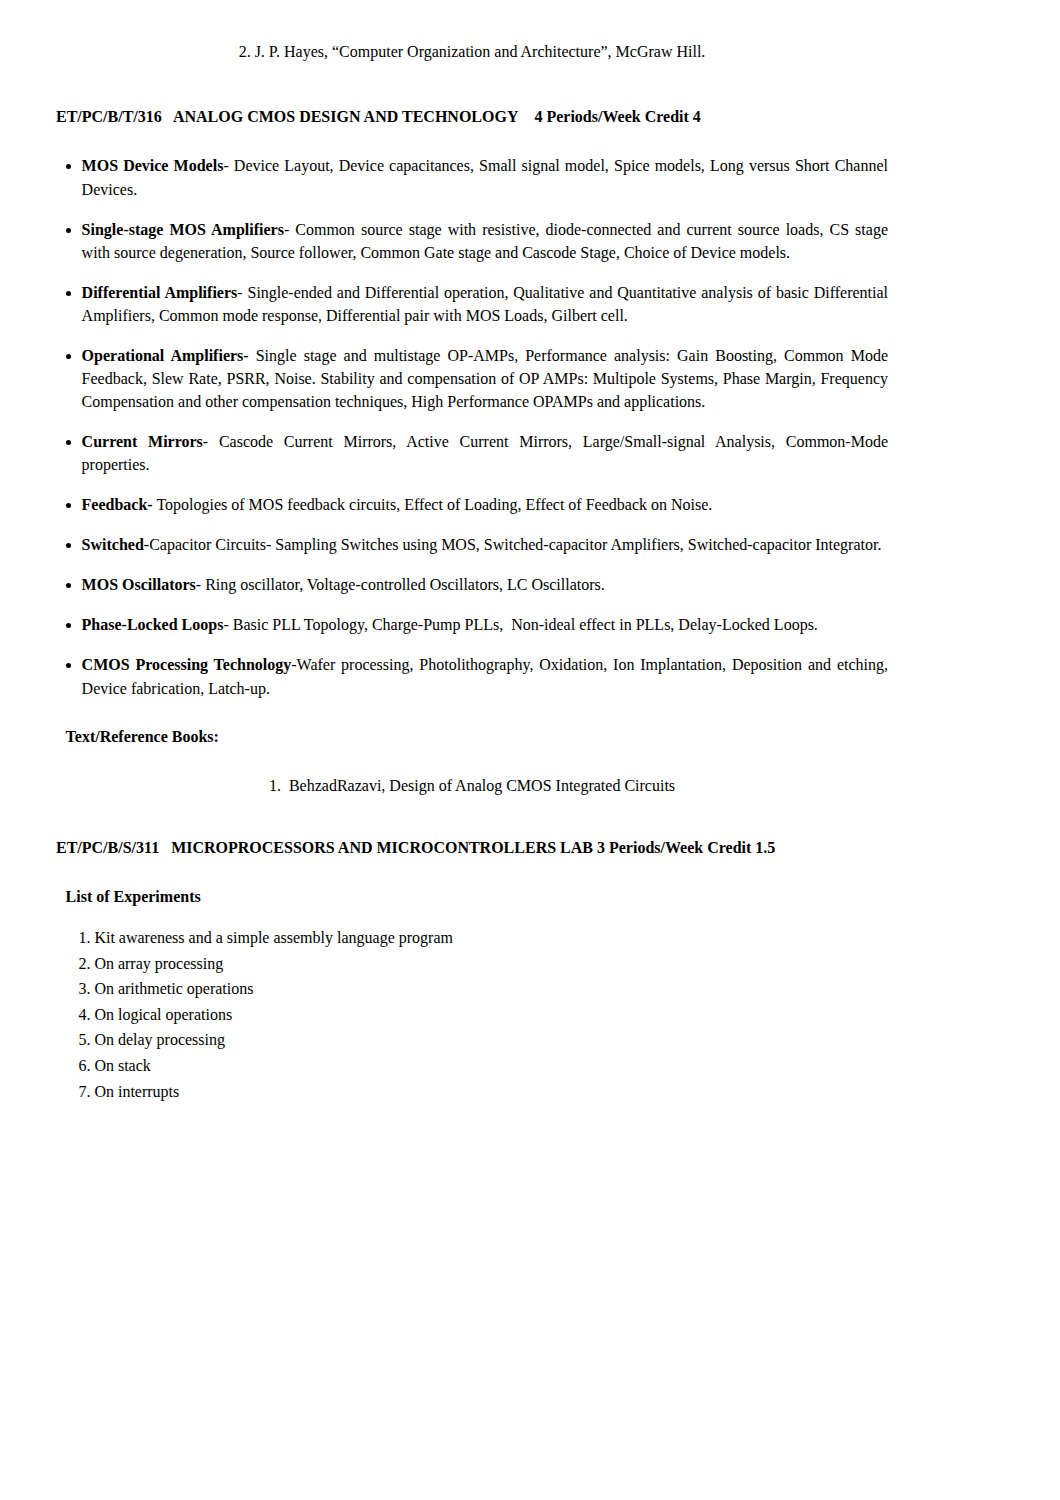2. J. P. Hayes, “Computer Organization and Architecture”, McGraw Hill.
ET/PC/B/T/316 ANALOG CMOS DESIGN AND TECHNOLOGY 4 Periods/Week Credit 4
MOS Device Models- Device Layout, Device capacitances, Small signal model, Spice models, Long versus Short Channel Devices.
Single-stage MOS Amplifiers- Common source stage with resistive, diode-connected and current source loads, CS stage with source degeneration, Source follower, Common Gate stage and Cascode Stage, Choice of Device models.
Differential Amplifiers- Single-ended and Differential operation, Qualitative and Quantitative analysis of basic Differential Amplifiers, Common mode response, Differential pair with MOS Loads, Gilbert cell.
Operational Amplifiers- Single stage and multistage OP-AMPs, Performance analysis: Gain Boosting, Common Mode Feedback, Slew Rate, PSRR, Noise. Stability and compensation of OP AMPs: Multipole Systems, Phase Margin, Frequency Compensation and other compensation techniques, High Performance OPAMPs and applications.
Current Mirrors- Cascode Current Mirrors, Active Current Mirrors, Large/Small-signal Analysis, Common-Mode properties.
Feedback- Topologies of MOS feedback circuits, Effect of Loading, Effect of Feedback on Noise.
Switched-Capacitor Circuits- Sampling Switches using MOS, Switched-capacitor Amplifiers, Switched-capacitor Integrator.
MOS Oscillators- Ring oscillator, Voltage-controlled Oscillators, LC Oscillators.
Phase-Locked Loops- Basic PLL Topology, Charge-Pump PLLs, Non-ideal effect in PLLs, Delay-Locked Loops.
CMOS Processing Technology-Wafer processing, Photolithography, Oxidation, Ion Implantation, Deposition and etching, Device fabrication, Latch-up.
Text/Reference Books:
BehzadRazavi, Design of Analog CMOS Integrated Circuits
ET/PC/B/S/311 MICROPROCESSORS AND MICROCONTROLLERS LAB 3 Periods/Week Credit 1.5
List of Experiments
Kit awareness and a simple assembly language program
On array processing
On arithmetic operations
On logical operations
On delay processing
On stack
On interrupts